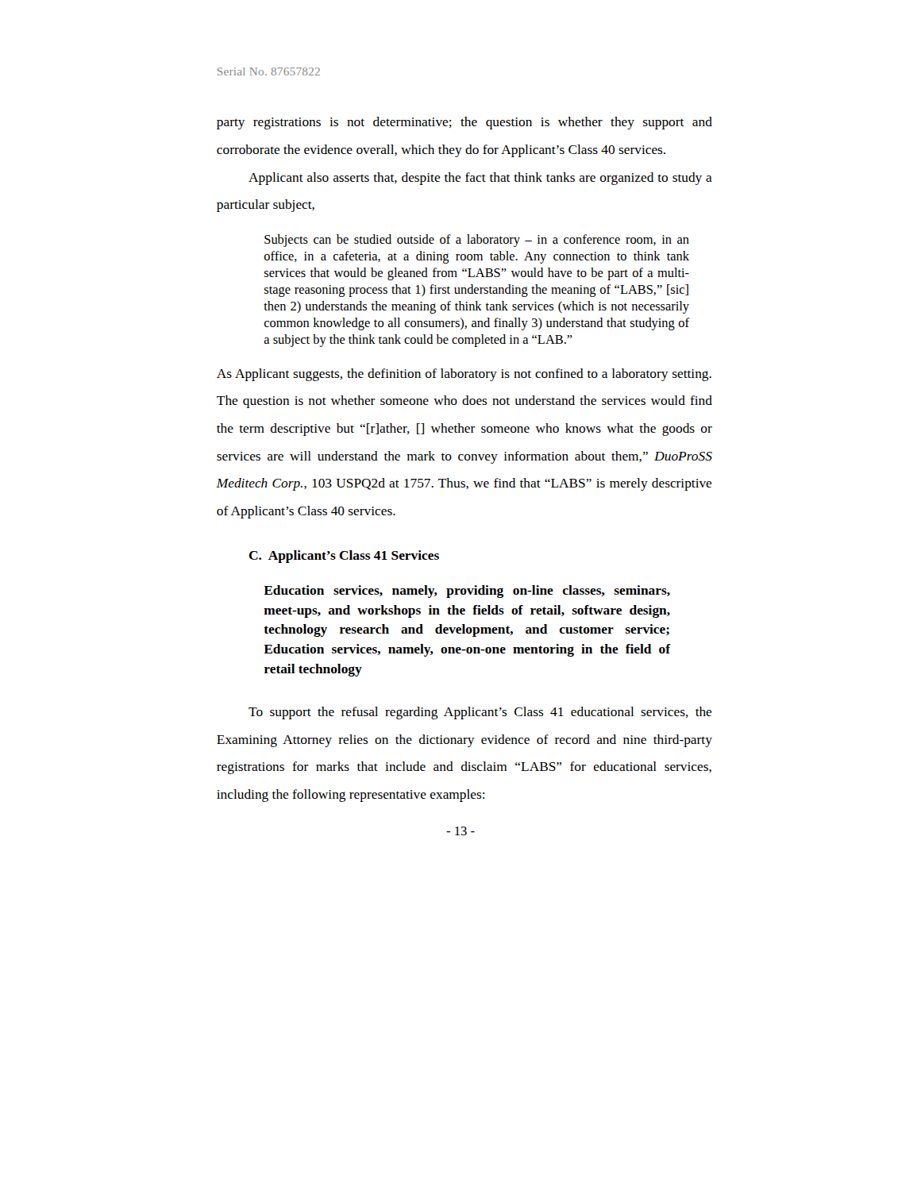Serial No. 87657822
party registrations is not determinative; the question is whether they support and corroborate the evidence overall, which they do for Applicant’s Class 40 services.
Applicant also asserts that, despite the fact that think tanks are organized to study a particular subject,
Subjects can be studied outside of a laboratory – in a conference room, in an office, in a cafeteria, at a dining room table. Any connection to think tank services that would be gleaned from “LABS” would have to be part of a multi-stage reasoning process that 1) first understanding the meaning of “LABS,” [sic] then 2) understands the meaning of think tank services (which is not necessarily common knowledge to all consumers), and finally 3) understand that studying of a subject by the think tank could be completed in a “LAB.”
As Applicant suggests, the definition of laboratory is not confined to a laboratory setting. The question is not whether someone who does not understand the services would find the term descriptive but “[r]ather, [] whether someone who knows what the goods or services are will understand the mark to convey information about them,” DuoProSS Meditech Corp., 103 USPQ2d at 1757. Thus, we find that “LABS” is merely descriptive of Applicant’s Class 40 services.
C. Applicant’s Class 41 Services
Education services, namely, providing on-line classes, seminars, meet-ups, and workshops in the fields of retail, software design, technology research and development, and customer service; Education services, namely, one-on-one mentoring in the field of retail technology
To support the refusal regarding Applicant’s Class 41 educational services, the Examining Attorney relies on the dictionary evidence of record and nine third-party registrations for marks that include and disclaim “LABS” for educational services, including the following representative examples:
- 13 -